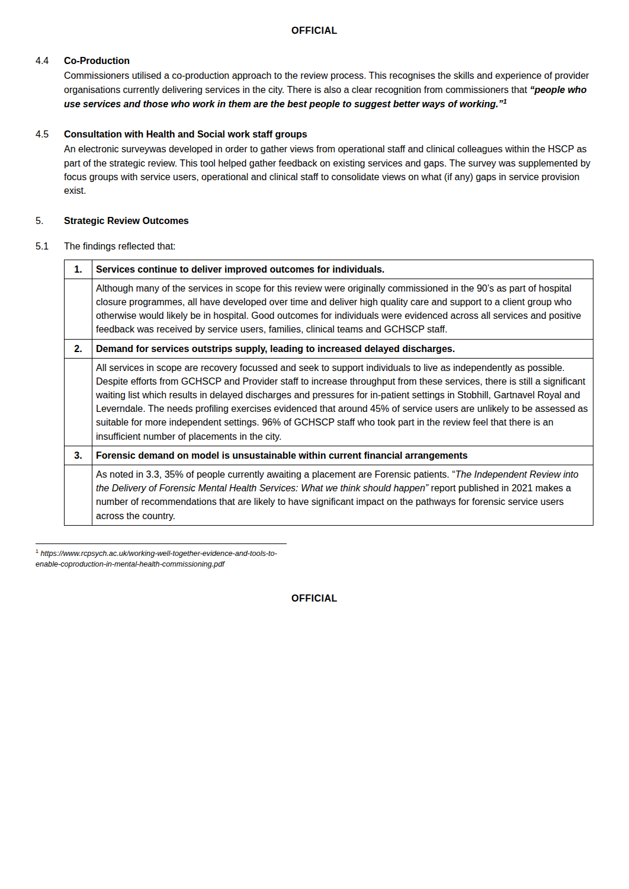OFFICIAL
4.4
Co-Production
Commissioners utilised a co-production approach to the review process. This recognises the skills and experience of provider organisations currently delivering services in the city. There is also a clear recognition from commissioners that “people who use services and those who work in them are the best people to suggest better ways of working.”1
4.5
Consultation with Health and Social work staff groups
An electronic surveywas developed in order to gather views from operational staff and clinical colleagues within the HSCP as part of the strategic review. This tool helped gather feedback on existing services and gaps. The survey was supplemented by focus groups with service users, operational and clinical staff to consolidate views on what (if any) gaps in service provision exist.
5.
Strategic Review Outcomes
5.1
The findings reflected that:
| 1. | Services continue to deliver improved outcomes for individuals. |
| | Although many of the services in scope for this review were originally commissioned in the 90’s as part of hospital closure programmes, all have developed over time and deliver high quality care and support to a client group who otherwise would likely be in hospital. Good outcomes for individuals were evidenced across all services and positive feedback was received by service users, families, clinical teams and GCHSCP staff. |
| 2. | Demand for services outstrips supply, leading to increased delayed discharges. |
| | All services in scope are recovery focussed and seek to support individuals to live as independently as possible. Despite efforts from GCHSCP and Provider staff to increase throughput from these services, there is still a significant waiting list which results in delayed discharges and pressures for in-patient settings in Stobhill, Gartnavel Royal and Leverndale. The needs profiling exercises evidenced that around 45% of service users are unlikely to be assessed as suitable for more independent settings. 96% of GCHSCP staff who took part in the review feel that there is an insufficient number of placements in the city. |
| 3. | Forensic demand on model is unsustainable within current financial arrangements |
| | As noted in 3.3, 35% of people currently awaiting a placement are Forensic patients. “ The Independent Review into the Delivery of Forensic Mental Health Services: What we think should happen” report published in 2021 makes a number of recommendations that are likely to have significant impact on the pathways for forensic service users across the country. |
1 https://www.rcpsych.ac.uk/working-well-together-evidence-and-tools-to-enable-coproduction-in-mental-health-commissioning.pdf
OFFICIAL